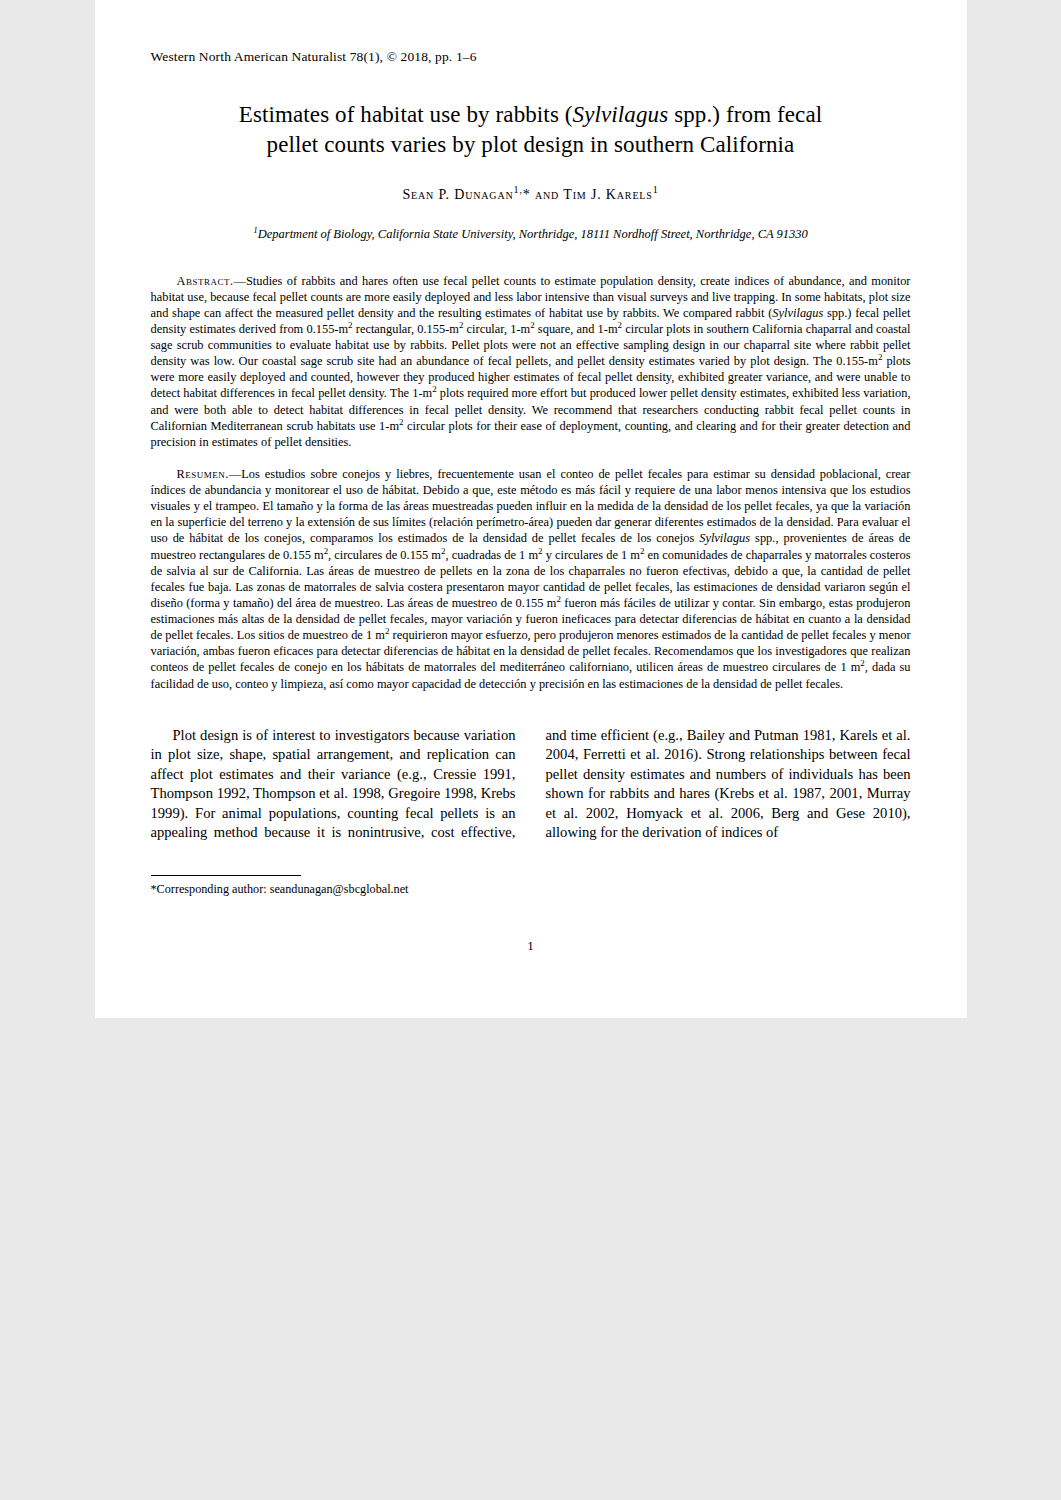Western North American Naturalist 78(1), © 2018, pp. 1–6
Estimates of habitat use by rabbits (Sylvilagus spp.) from fecal
pellet counts varies by plot design in southern California
Sean P. Dunagan1,* and Tim J. Karels1
1Department of Biology, California State University, Northridge, 18111 Nordhoff Street, Northridge, CA 91330
Abstract.—Studies of rabbits and hares often use fecal pellet counts to estimate population density, create indices of abundance, and monitor habitat use, because fecal pellet counts are more easily deployed and less labor intensive than visual surveys and live trapping. In some habitats, plot size and shape can affect the measured pellet density and the resulting estimates of habitat use by rabbits. We compared rabbit (Sylvilagus spp.) fecal pellet density estimates derived from 0.155-m2 rectangular, 0.155-m2 circular, 1-m2 square, and 1-m2 circular plots in southern California chaparral and coastal sage scrub communities to evaluate habitat use by rabbits. Pellet plots were not an effective sampling design in our chaparral site where rabbit pellet density was low. Our coastal sage scrub site had an abundance of fecal pellets, and pellet density estimates varied by plot design. The 0.155-m2 plots were more easily deployed and counted, however they produced higher estimates of fecal pellet density, exhibited greater variance, and were unable to detect habitat differences in fecal pellet density. The 1-m2 plots required more effort but produced lower pellet density estimates, exhibited less variation, and were both able to detect habitat differences in fecal pellet density. We recommend that researchers conducting rabbit fecal pellet counts in Californian Mediterranean scrub habitats use 1-m2 circular plots for their ease of deployment, counting, and clearing and for their greater detection and precision in estimates of pellet densities.
Resumen.—Los estudios sobre conejos y liebres, frecuentemente usan el conteo de pellet fecales para estimar su densidad poblacional, crear índices de abundancia y monitorear el uso de hábitat. Debido a que, este método es más fácil y requiere de una labor menos intensiva que los estudios visuales y el trampeo. El tamaño y la forma de las áreas muestreadas pueden influir en la medida de la densidad de los pellet fecales, ya que la variación en la superficie del terreno y la extensión de sus límites (relación perímetro-área) pueden dar generar diferentes estimados de la densidad. Para evaluar el uso de hábitat de los conejos, comparamos los estimados de la densidad de pellet fecales de los conejos Sylvilagus spp., provenientes de áreas de muestreo rectangulares de 0.155 m2, circulares de 0.155 m2, cuadradas de 1 m2 y circulares de 1 m2 en comunidades de chaparrales y matorrales costeros de salvia al sur de California. Las áreas de muestreo de pellets en la zona de los chaparrales no fueron efectivas, debido a que, la cantidad de pellet fecales fue baja. Las zonas de matorrales de salvia costera presentaron mayor cantidad de pellet fecales, las estimaciones de densidad variaron según el diseño (forma y tamaño) del área de muestreo. Las áreas de muestreo de 0.155 m2 fueron más fáciles de utilizar y contar. Sin embargo, estas produjeron estimaciones más altas de la densidad de pellet fecales, mayor variación y fueron ineficaces para detectar diferencias de hábitat en cuanto a la densidad de pellet fecales. Los sitios de muestreo de 1 m2 requirieron mayor esfuerzo, pero produjeron menores estimados de la cantidad de pellet fecales y menor variación, ambas fueron eficaces para detectar diferencias de hábitat en la densidad de pellet fecales. Recomendamos que los investigadores que realizan conteos de pellet fecales de conejo en los hábitats de matorrales del mediterráneo californiano, utilicen áreas de muestreo circulares de 1 m2, dada su facilidad de uso, conteo y limpieza, así como mayor capacidad de detección y precisión en las estimaciones de la densidad de pellet fecales.
Plot design is of interest to investigators because variation in plot size, shape, spatial arrangement, and replication can affect plot estimates and their variance (e.g., Cressie 1991, Thompson 1992, Thompson et al. 1998, Gregoire 1998, Krebs 1999). For animal populations, counting fecal pellets is an appealing method because it is nonintrusive, cost effective, and time efficient (e.g., Bailey and Putman 1981, Karels et al. 2004, Ferretti et al. 2016). Strong relationships between fecal pellet density estimates and numbers of individuals has been shown for rabbits and hares (Krebs et al. 1987, 2001, Murray et al. 2002, Homyack et al. 2006, Berg and Gese 2010), allowing for the derivation of indices of
*Corresponding author: seandunagan@sbcglobal.net
1